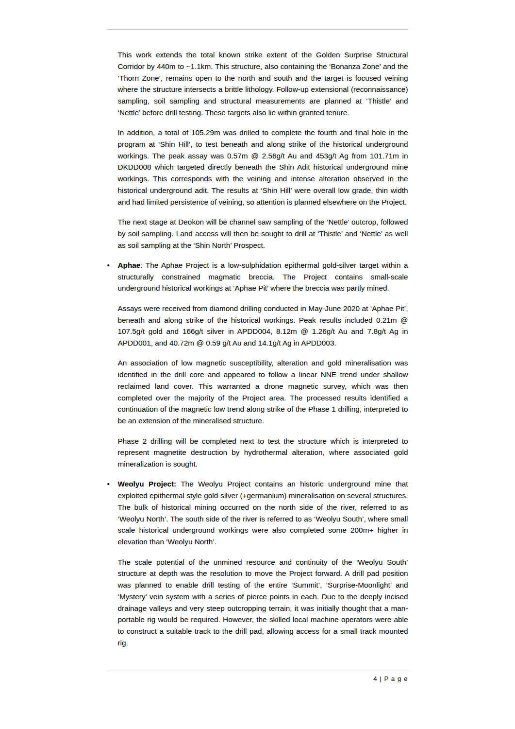This work extends the total known strike extent of the Golden Surprise Structural Corridor by 440m to ~1.1km. This structure, also containing the ‘Bonanza Zone’ and the ‘Thorn Zone’, remains open to the north and south and the target is focused veining where the structure intersects a brittle lithology. Follow-up extensional (reconnaissance) sampling, soil sampling and structural measurements are planned at ‘Thistle’ and ‘Nettle’ before drill testing. These targets also lie within granted tenure.
In addition, a total of 105.29m was drilled to complete the fourth and final hole in the program at ‘Shin Hill’, to test beneath and along strike of the historical underground workings. The peak assay was 0.57m @ 2.56g/t Au and 453g/t Ag from 101.71m in DKDD008 which targeted directly beneath the Shin Adit historical underground mine workings. This corresponds with the veining and intense alteration observed in the historical underground adit. The results at ‘Shin Hill’ were overall low grade, thin width and had limited persistence of veining, so attention is planned elsewhere on the Project.
The next stage at Deokon will be channel saw sampling of the ‘Nettle’ outcrop, followed by soil sampling. Land access will then be sought to drill at ‘Thistle’ and ‘Nettle’ as well as soil sampling at the ‘Shin North’ Prospect.
•
Aphae: The Aphae Project is a low-sulphidation epithermal gold-silver target within a structurally constrained magmatic breccia. The Project contains small-scale underground historical workings at ‘Aphae Pit’ where the breccia was partly mined.
Assays were received from diamond drilling conducted in May-June 2020 at ‘Aphae Pit’, beneath and along strike of the historical workings. Peak results included 0.21m @ 107.5g/t gold and 166g/t silver in APDD004, 8.12m @ 1.26g/t Au and 7.8g/t Ag in APDD001, and 40.72m @ 0.59 g/t Au and 14.1g/t Ag in APDD003.
An association of low magnetic susceptibility, alteration and gold mineralisation was identified in the drill core and appeared to follow a linear NNE trend under shallow reclaimed land cover. This warranted a drone magnetic survey, which was then completed over the majority of the Project area. The processed results identified a continuation of the magnetic low trend along strike of the Phase 1 drilling, interpreted to be an extension of the mineralised structure.
Phase 2 drilling will be completed next to test the structure which is interpreted to represent magnetite destruction by hydrothermal alteration, where associated gold mineralization is sought.
•
Weolyu Project: The Weolyu Project contains an historic underground mine that exploited epithermal style gold-silver (+germanium) mineralisation on several structures. The bulk of historical mining occurred on the north side of the river, referred to as ‘Weolyu North’. The south side of the river is referred to as ‘Weolyu South’, where small scale historical underground workings were also completed some 200m+ higher in elevation than ‘Weolyu North’.
The scale potential of the unmined resource and continuity of the ‘Weolyu South’ structure at depth was the resolution to move the Project forward. A drill pad position was planned to enable drill testing of the entire ‘Summit’, ‘Surprise-Moonlight’ and ‘Mystery’ vein system with a series of pierce points in each. Due to the deeply incised drainage valleys and very steep outcropping terrain, it was initially thought that a man-portable rig would be required. However, the skilled local machine operators were able to construct a suitable track to the drill pad, allowing access for a small track mounted rig.
4 | P a g e